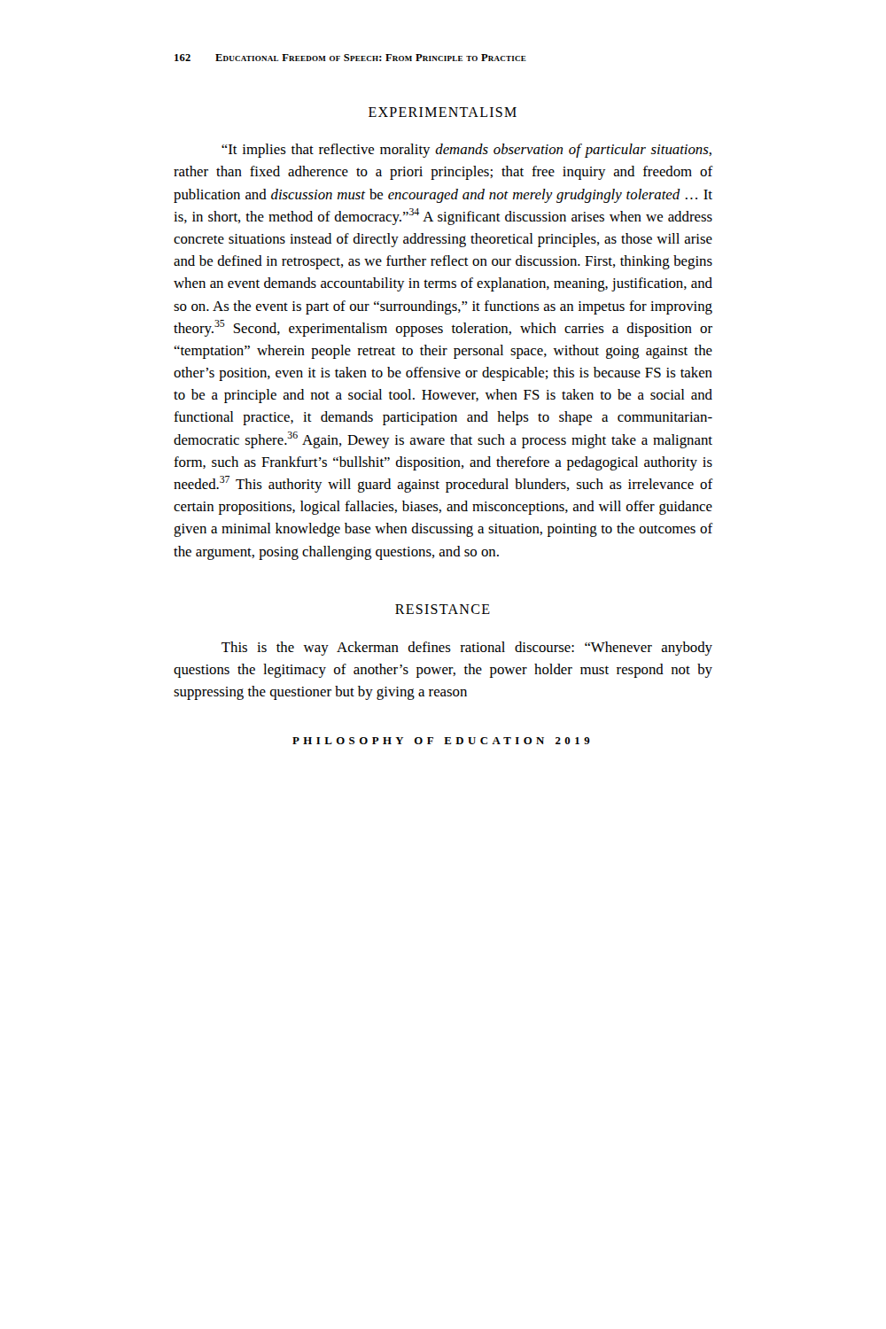162 Educational Freedom of Speech: From Principle to Practice
EXPERIMENTALISM
“It implies that reflective morality demands observation of particular situations, rather than fixed adherence to a priori principles; that free inquiry and freedom of publication and discussion must be encouraged and not merely grudgingly tolerated … It is, in short, the method of democracy.”34 A significant discussion arises when we address concrete situations instead of directly addressing theoretical principles, as those will arise and be defined in retrospect, as we further reflect on our discussion. First, thinking begins when an event demands accountability in terms of explanation, meaning, justification, and so on. As the event is part of our “surroundings,” it functions as an impetus for improving theory.35 Second, experimentalism opposes toleration, which carries a disposition or “temptation” wherein people retreat to their personal space, without going against the other’s position, even it is taken to be offensive or despicable; this is because FS is taken to be a principle and not a social tool. However, when FS is taken to be a social and functional practice, it demands participation and helps to shape a communitarian-democratic sphere.36 Again, Dewey is aware that such a process might take a malignant form, such as Frankfurt’s “bullshit” disposition, and therefore a pedagogical authority is needed.37 This authority will guard against procedural blunders, such as irrelevance of certain propositions, logical fallacies, biases, and misconceptions, and will offer guidance given a minimal knowledge base when discussing a situation, pointing to the outcomes of the argument, posing challenging questions, and so on.
RESISTANCE
This is the way Ackerman defines rational discourse: “Whenever anybody questions the legitimacy of another’s power, the power holder must respond not by suppressing the questioner but by giving a reason
PHILOSOPHY OF EDUCATION 2019